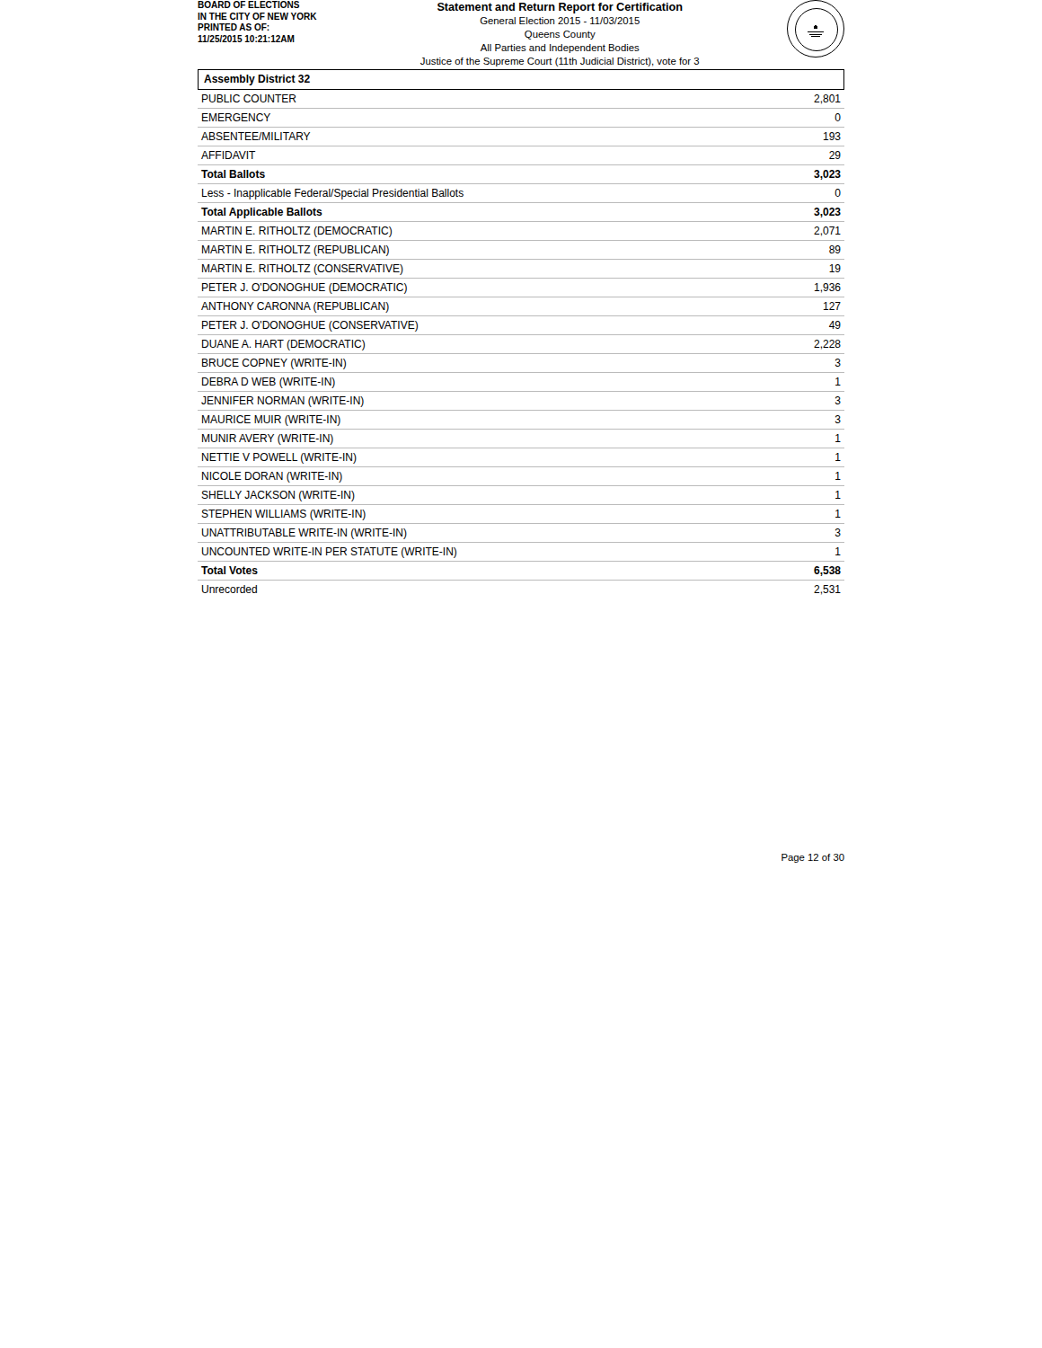BOARD OF ELECTIONS
IN THE CITY OF NEW YORK
PRINTED AS OF:
11/25/2015 10:21:12AM
Statement and Return Report for Certification
General Election 2015 - 11/03/2015
Queens County
All Parties and Independent Bodies
Justice of the Supreme Court (11th Judicial District), vote for 3
Assembly District 32
| PUBLIC COUNTER | 2,801 |
| EMERGENCY | 0 |
| ABSENTEE/MILITARY | 193 |
| AFFIDAVIT | 29 |
| Total Ballots | 3,023 |
| Less - Inapplicable Federal/Special Presidential Ballots | 0 |
| Total Applicable Ballots | 3,023 |
| MARTIN E. RITHOLTZ (DEMOCRATIC) | 2,071 |
| MARTIN E. RITHOLTZ (REPUBLICAN) | 89 |
| MARTIN E. RITHOLTZ (CONSERVATIVE) | 19 |
| PETER J. O'DONOGHUE (DEMOCRATIC) | 1,936 |
| ANTHONY CARONNA (REPUBLICAN) | 127 |
| PETER J. O'DONOGHUE (CONSERVATIVE) | 49 |
| DUANE A. HART (DEMOCRATIC) | 2,228 |
| BRUCE COPNEY (WRITE-IN) | 3 |
| DEBRA D WEB (WRITE-IN) | 1 |
| JENNIFER NORMAN (WRITE-IN) | 3 |
| MAURICE MUIR (WRITE-IN) | 3 |
| MUNIR AVERY (WRITE-IN) | 1 |
| NETTIE V POWELL (WRITE-IN) | 1 |
| NICOLE DORAN (WRITE-IN) | 1 |
| SHELLY JACKSON (WRITE-IN) | 1 |
| STEPHEN WILLIAMS (WRITE-IN) | 1 |
| UNATTRIBUTABLE WRITE-IN (WRITE-IN) | 3 |
| UNCOUNTED WRITE-IN PER STATUTE (WRITE-IN) | 1 |
| Total Votes | 6,538 |
| Unrecorded | 2,531 |
Page 12 of 30